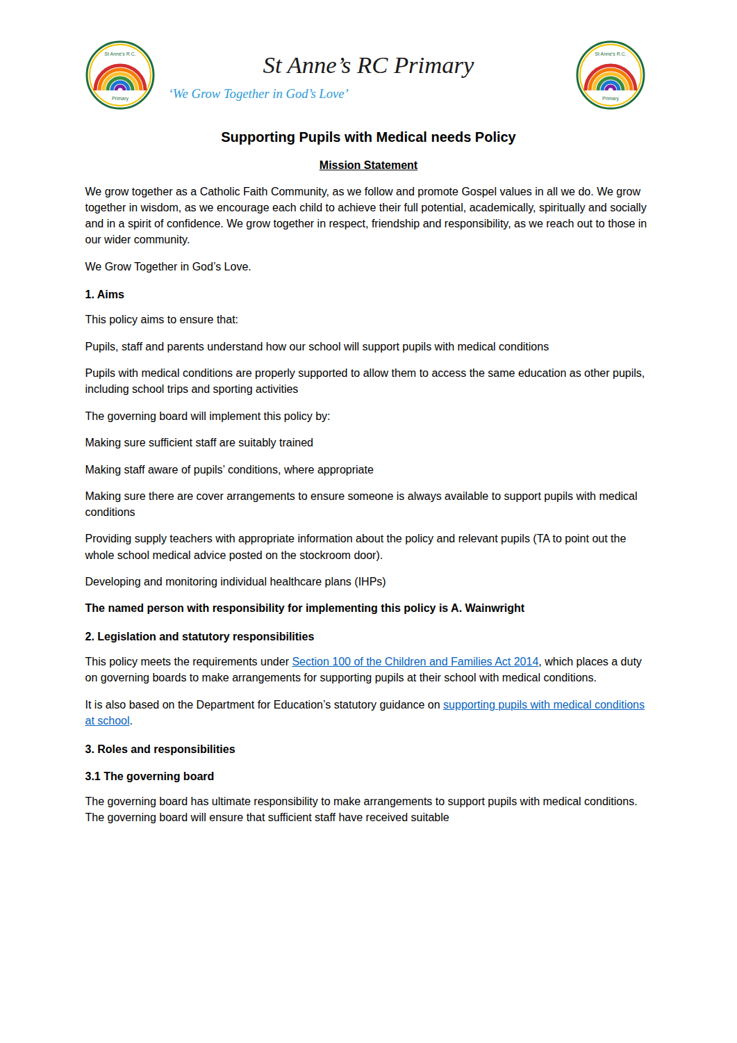St Anne's R.C. Primary
St Anne’s RC Primary
‘We Grow Together in God’s Love’
St Anne's R.C. Primary
Supporting Pupils with Medical needs Policy
Mission Statement
We grow together as a Catholic Faith Community, as we follow and promote Gospel values in all we do. We grow together in wisdom, as we encourage each child to achieve their full potential, academically, spiritually and socially and in a spirit of confidence. We grow together in respect, friendship and responsibility, as we reach out to those in our wider community.
We Grow Together in God’s Love.
1. Aims
This policy aims to ensure that:
Pupils, staff and parents understand how our school will support pupils with medical conditions
Pupils with medical conditions are properly supported to allow them to access the same education as other pupils, including school trips and sporting activities
The governing board will implement this policy by:
Making sure sufficient staff are suitably trained
Making staff aware of pupils’ conditions, where appropriate
Making sure there are cover arrangements to ensure someone is always available to support pupils with medical conditions
Providing supply teachers with appropriate information about the policy and relevant pupils (TA to point out the whole school medical advice posted on the stockroom door).
Developing and monitoring individual healthcare plans (IHPs)
The named person with responsibility for implementing this policy is A. Wainwright
2. Legislation and statutory responsibilities
This policy meets the requirements under Section 100 of the Children and Families Act 2014, which places a duty on governing boards to make arrangements for supporting pupils at their school with medical conditions.
It is also based on the Department for Education’s statutory guidance on supporting pupils with medical conditions at school.
3. Roles and responsibilities
3.1 The governing board
The governing board has ultimate responsibility to make arrangements to support pupils with medical conditions. The governing board will ensure that sufficient staff have received suitable